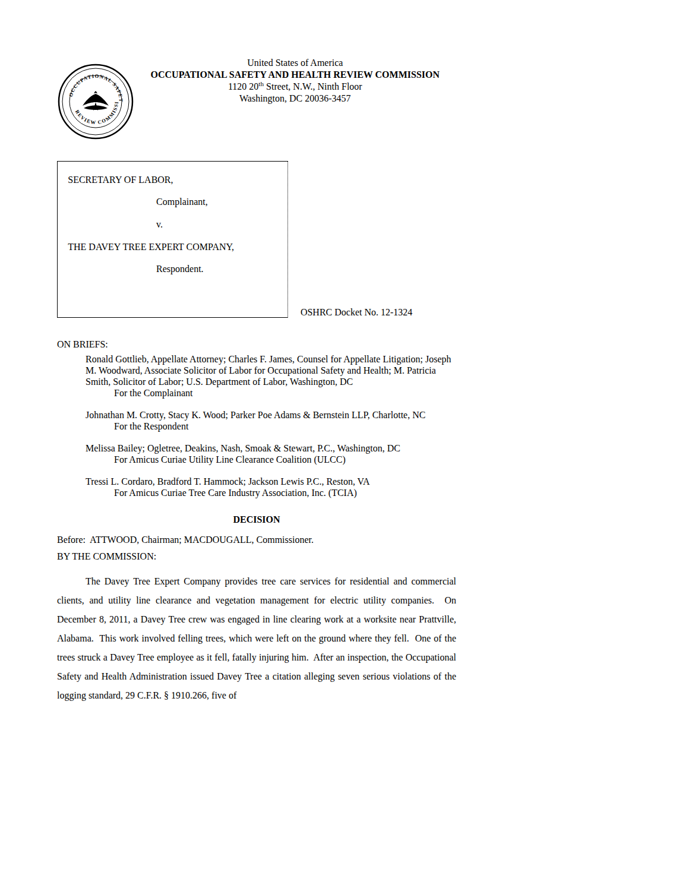OCCUPATIONAL SAFETY AND HEALTH REVIEW COMMISSION
United States of America
OCCUPATIONAL SAFETY AND HEALTH REVIEW COMMISSION
1120 20th Street, N.W., Ninth Floor
Washington, DC 20036-3457
SECRETARY OF LABOR,
Complainant,
v.
THE DAVEY TREE EXPERT COMPANY,
Respondent.
OSHRC Docket No. 12-1324
ON BRIEFS:
Ronald Gottlieb, Appellate Attorney; Charles F. James, Counsel for Appellate Litigation; Joseph M. Woodward, Associate Solicitor of Labor for Occupational Safety and Health; M. Patricia Smith, Solicitor of Labor; U.S. Department of Labor, Washington, DC
For the Complainant
Johnathan M. Crotty, Stacy K. Wood; Parker Poe Adams & Bernstein LLP, Charlotte, NC
For the Respondent
Melissa Bailey; Ogletree, Deakins, Nash, Smoak & Stewart, P.C., Washington, DC
For Amicus Curiae Utility Line Clearance Coalition (ULCC)
Tressi L. Cordaro, Bradford T. Hammock; Jackson Lewis P.C., Reston, VA
For Amicus Curiae Tree Care Industry Association, Inc. (TCIA)
DECISION
Before: ATTWOOD, Chairman; MACDOUGALL, Commissioner.
BY THE COMMISSION:
The Davey Tree Expert Company provides tree care services for residential and commercial clients, and utility line clearance and vegetation management for electric utility companies. On December 8, 2011, a Davey Tree crew was engaged in line clearing work at a worksite near Prattville, Alabama. This work involved felling trees, which were left on the ground where they fell. One of the trees struck a Davey Tree employee as it fell, fatally injuring him. After an inspection, the Occupational Safety and Health Administration issued Davey Tree a citation alleging seven serious violations of the logging standard, 29 C.F.R. § 1910.266, five of